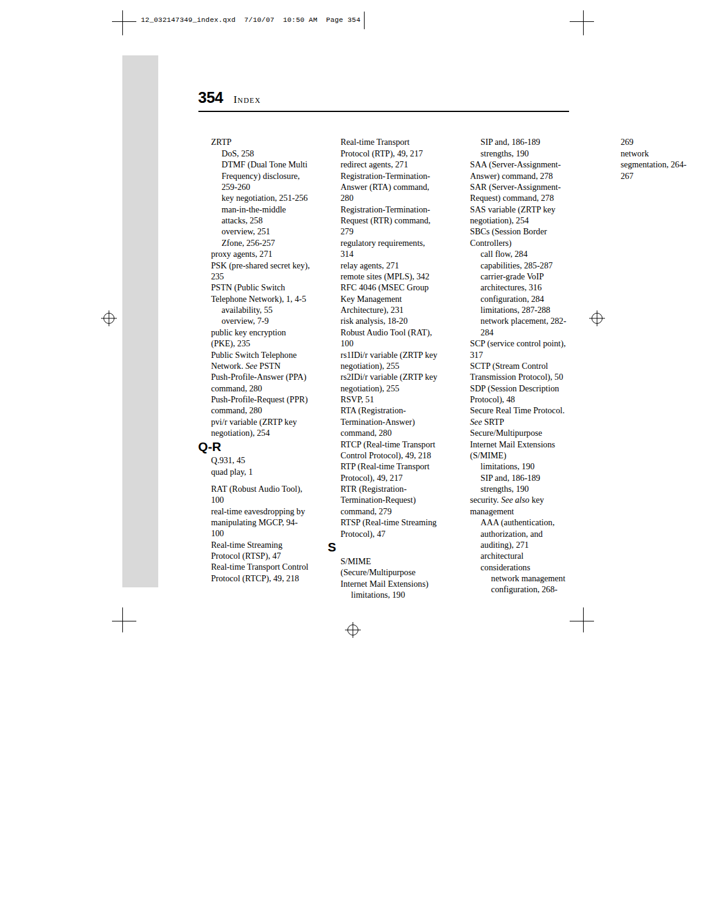12_032147349_index.qxd 7/10/07 10:50 AM Page 354
354 Index
ZRTP
DoS, 258
DTMF (Dual Tone Multi Frequency) disclosure, 259-260
key negotiation, 251-256
man-in-the-middle attacks, 258
overview, 251
Zfone, 256-257
proxy agents, 271
PSK (pre-shared secret key), 235
PSTN (Public Switch Telephone Network), 1, 4-5
availability, 55
overview, 7-9
public key encryption (PKE), 235
Public Switch Telephone Network. See PSTN
Push-Profile-Answer (PPA) command, 280
Push-Profile-Request (PPR) command, 280
pvi/r variable (ZRTP key negotiation), 254
Q-R
Q.931, 45
quad play, 1
RAT (Robust Audio Tool), 100
real-time eavesdropping by manipulating MGCP, 94-100
Real-time Streaming Protocol (RTSP), 47
Real-time Transport Control Protocol (RTCP), 49, 218
Real-time Transport Protocol (RTP), 49, 217
redirect agents, 271
Registration-Termination-Answer (RTA) command, 280
Registration-Termination-Request (RTR) command, 279
regulatory requirements, 314
relay agents, 271
remote sites (MPLS), 342
RFC 4046 (MSEC Group Key Management Architecture), 231
risk analysis, 18-20
Robust Audio Tool (RAT), 100
rs1IDi/r variable (ZRTP key negotiation), 255
rs2IDi/r variable (ZRTP key negotiation), 255
RSVP, 51
RTA (Registration-Termination-Answer) command, 280
RTCP (Real-time Transport Control Protocol), 49, 218
RTP (Real-time Transport Protocol), 49, 217
RTR (Registration-Termination-Request) command, 279
RTSP (Real-time Streaming Protocol), 47
S
S/MIME (Secure/Multipurpose Internet Mail Extensions)
limitations, 190
SIP and, 186-189
strengths, 190
SAA (Server-Assignment-Answer) command, 278
SAR (Server-Assignment-Request) command, 278
SAS variable (ZRTP key negotiation), 254
SBCs (Session Border Controllers)
call flow, 284
capabilities, 285-287
carrier-grade VoIP architectures, 316
configuration, 284
limitations, 287-288
network placement, 282-284
SCP (service control point), 317
SCTP (Stream Control Transmission Protocol), 50
SDP (Session Description Protocol), 48
Secure Real Time Protocol. See SRTP
Secure/Multipurpose Internet Mail Extensions (S/MIME)
limitations, 190
SIP and, 186-189
strengths, 190
security. See also key management
AAA (authentication, authorization, and auditing), 271
architectural considerations
network management configuration, 268-269
network segmentation, 264-267